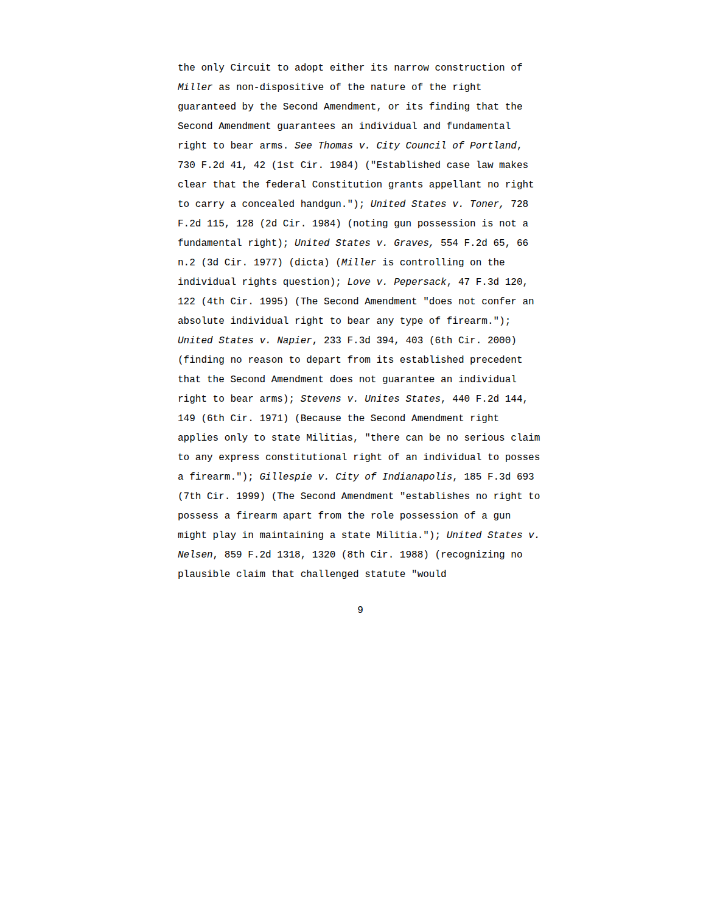the only Circuit to adopt either its narrow construction of Miller as non-dispositive of the nature of the right guaranteed by the Second Amendment, or its finding that the Second Amendment guarantees an individual and fundamental right to bear arms. See Thomas v. City Council of Portland, 730 F.2d 41, 42 (1st Cir. 1984) ("Established case law makes clear that the federal Constitution grants appellant no right to carry a concealed handgun."); United States v. Toner, 728 F.2d 115, 128 (2d Cir. 1984) (noting gun possession is not a fundamental right); United States v. Graves, 554 F.2d 65, 66 n.2 (3d Cir. 1977) (dicta) (Miller is controlling on the individual rights question); Love v. Pepersack, 47 F.3d 120, 122 (4th Cir. 1995) (The Second Amendment "does not confer an absolute individual right to bear any type of firearm."); United States v. Napier, 233 F.3d 394, 403 (6th Cir. 2000) (finding no reason to depart from its established precedent that the Second Amendment does not guarantee an individual right to bear arms); Stevens v. Unites States, 440 F.2d 144, 149 (6th Cir. 1971) (Because the Second Amendment right applies only to state Militias, "there can be no serious claim to any express constitutional right of an individual to posses a firearm."); Gillespie v. City of Indianapolis, 185 F.3d 693 (7th Cir. 1999) (The Second Amendment "establishes no right to possess a firearm apart from the role possession of a gun might play in maintaining a state Militia."); United States v. Nelsen, 859 F.2d 1318, 1320 (8th Cir. 1988) (recognizing no plausible claim that challenged statute "would
9